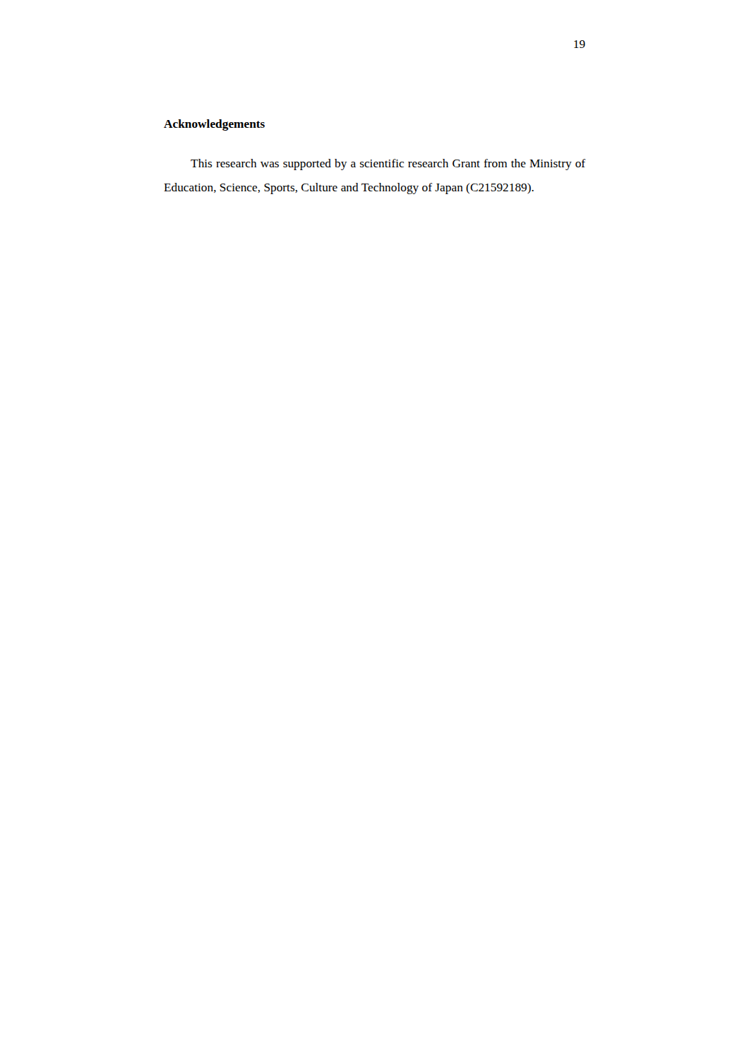19
Acknowledgements
This research was supported by a scientific research Grant from the Ministry of Education, Science, Sports, Culture and Technology of Japan (C21592189).